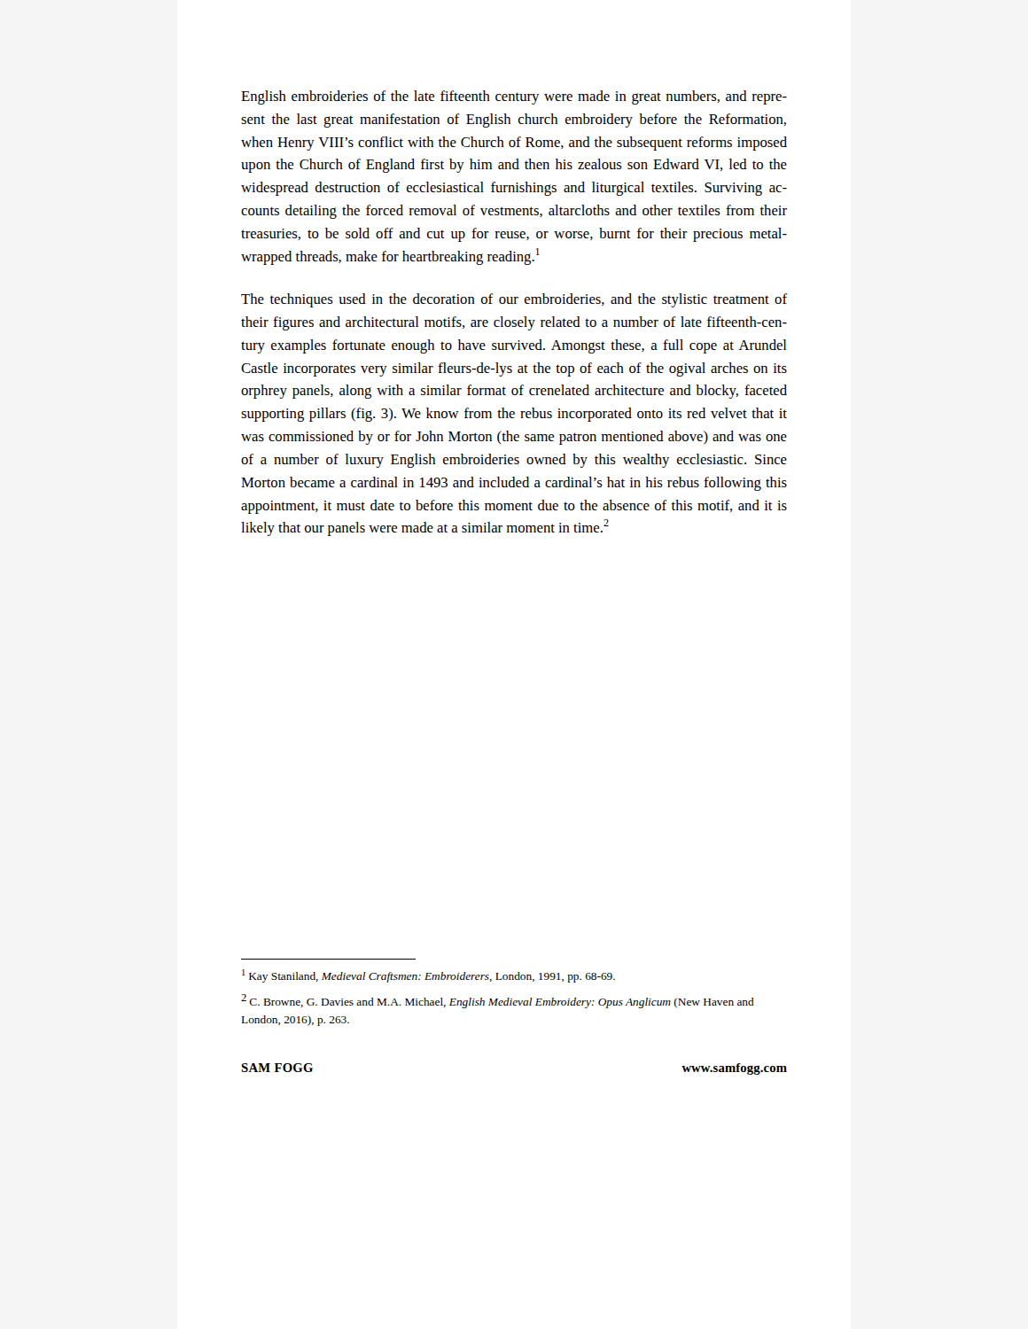English embroideries of the late fifteenth century were made in great numbers, and represent the last great manifestation of English church embroidery before the Reformation, when Henry VIII’s conflict with the Church of Rome, and the subsequent reforms imposed upon the Church of England first by him and then his zealous son Edward VI, led to the widespread destruction of ecclesiastical furnishings and liturgical textiles. Surviving accounts detailing the forced removal of vestments, altarcloths and other textiles from their treasuries, to be sold off and cut up for reuse, or worse, burnt for their precious metal-wrapped threads, make for heartbreaking reading.1
The techniques used in the decoration of our embroideries, and the stylistic treatment of their figures and architectural motifs, are closely related to a number of late fifteenth-century examples fortunate enough to have survived. Amongst these, a full cope at Arundel Castle incorporates very similar fleurs-de-lys at the top of each of the ogival arches on its orphrey panels, along with a similar format of crenelated architecture and blocky, faceted supporting pillars (fig. 3). We know from the rebus incorporated onto its red velvet that it was commissioned by or for John Morton (the same patron mentioned above) and was one of a number of luxury English embroideries owned by this wealthy ecclesiastic. Since Morton became a cardinal in 1493 and included a cardinal’s hat in his rebus following this appointment, it must date to before this moment due to the absence of this motif, and it is likely that our panels were made at a similar moment in time.2
1 Kay Staniland, Medieval Craftsmen: Embroiderers, London, 1991, pp. 68-69.
2 C. Browne, G. Davies and M.A. Michael, English Medieval Embroidery: Opus Anglicum (New Haven and London, 2016), p. 263.
SAM FOGG www.samfogg.com